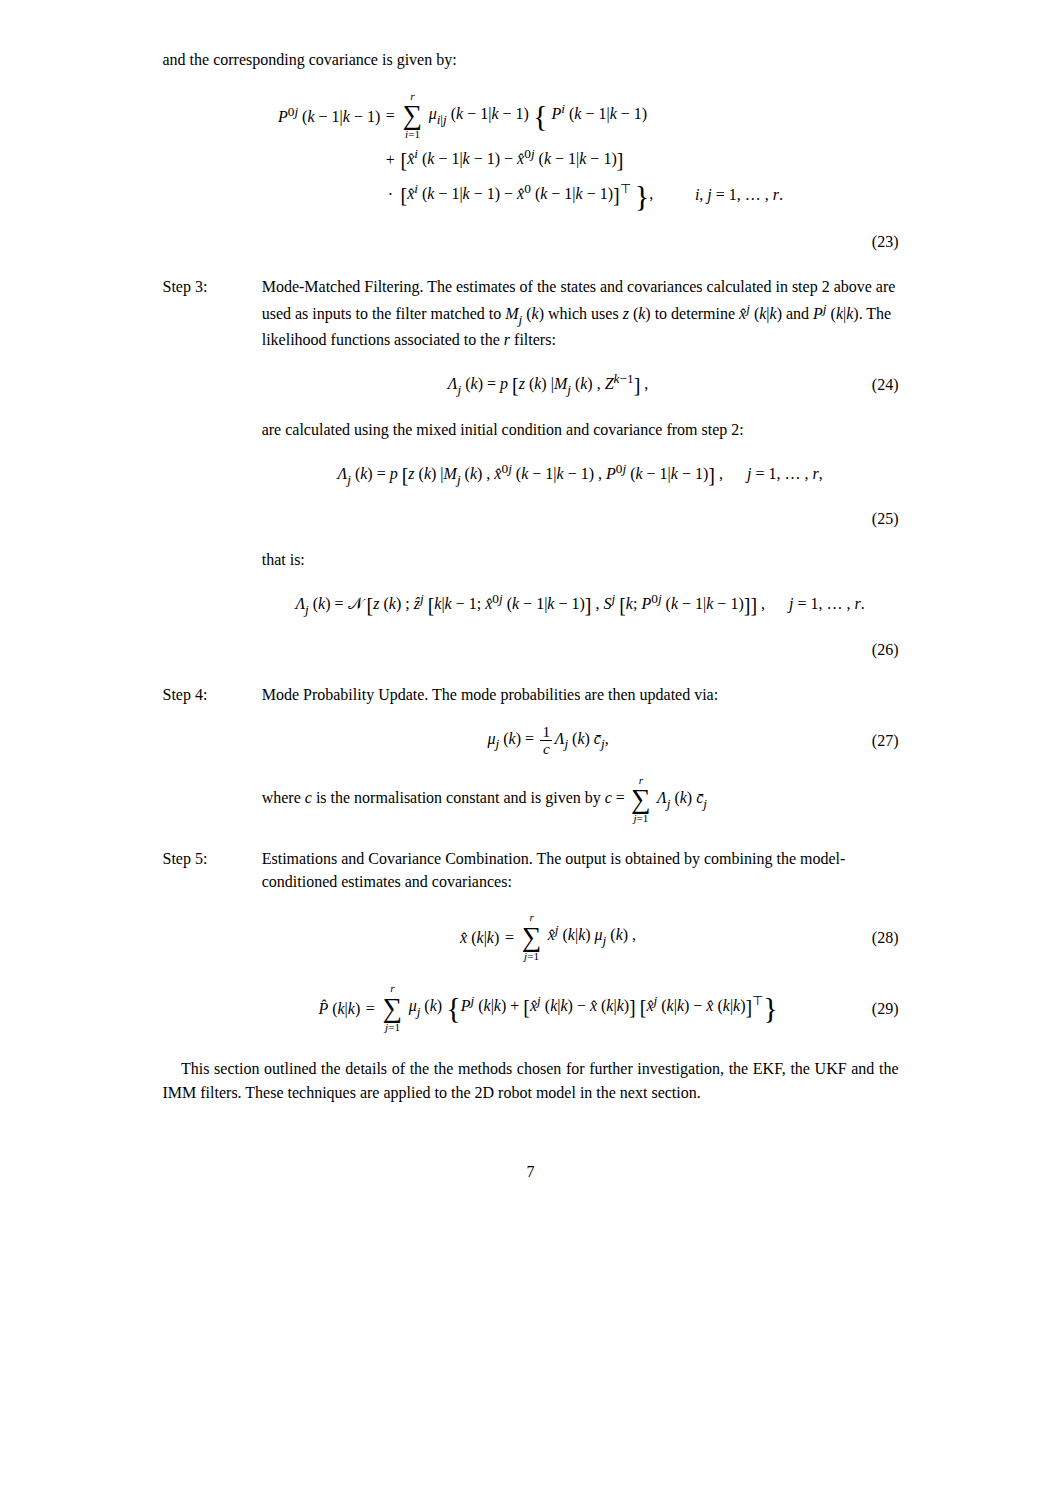and the corresponding covariance is given by:
| P 0 j ( k − 1/ k − 1) | = | r ∑ i =1 μ i / j ( k − 1/ k − 1) { P i ( k − 1/ k − 1) | |
| | + | [ x̂ i ( k − 1/ k − 1) − x̂ 0 j ( k − 1/ k − 1) ] | |
| | · | [ x̂ i ( k − 1/ k − 1) − x̂ 0 ( k − 1/ k − 1) ] ⊤ } , | i , j = 1, … , r . |
(23)
Step 3: Mode-Matched Filtering. The estimates of the states and covariances calculated in step 2 above are used as inputs to the filter matched to Mj (k) which uses z (k) to determine x̂j (k|k) and Pj (k|k). The likelihood functions associated to the r filters:
Λj (k) = p [z (k) |Mj (k) , Zk−1] ,
(24)
are calculated using the mixed initial condition and covariance from step 2:
Λj (k) = p [z (k) |Mj (k) , x̂0j (k − 1|k − 1) , P0j (k − 1|k − 1)] , j = 1, … , r,
(25)
that is:
Λj (k) = 𝒩 [z (k) ; ẑj [k|k − 1; x̂0j (k − 1|k − 1)] , Sj [k; P0j (k − 1|k − 1)]] , j = 1, … , r.
(26)
Step 4: Mode Probability Update. The mode probabilities are then updated via:
μj (k) = 1 c Λj (k) c̄j,
(27)
where c is the normalisation constant and is given by c = r∑j=1 Λj (k) c̄j
Step 5: Estimations and Covariance Combination. The output is obtained by combining the model-conditioned estimates and covariances:
| x̂ ( k / k ) | = | r ∑ j =1 x̂ j ( k / k ) μ j ( k ) , |
(28)
| P̂ ( k / k ) | = | r ∑ j =1 μ j ( k ) { P j ( k / k ) + [ x̂ j ( k / k ) − x̂ ( k / k ) ] [ x̂ j ( k / k ) − x̂ ( k / k ) ] ⊤ } |
(29)
This section outlined the details of the the methods chosen for further investigation, the EKF, the UKF and the IMM filters. These techniques are applied to the 2D robot model in the next section.
7